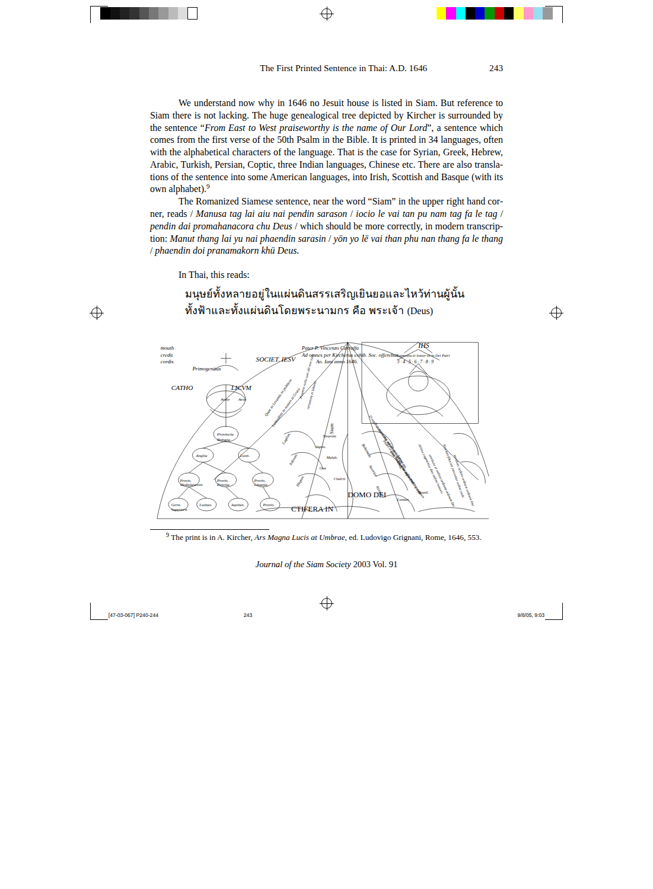The First Printed Sentence in Thai: A.D. 1646
243
We understand now why in 1646 no Jesuit house is listed in Siam. But reference to Siam there is not lacking. The huge genealogical tree depicted by Kircher is surrounded by the sentence “From East to West praiseworthy is the name of Our Lord”, a sentence which comes from the first verse of the 50th Psalm in the Bible. It is printed in 34 languages, often with the alphabetical characters of the language. That is the case for Syrian, Greek, Hebrew, Arabic, Turkish, Persian, Coptic, three Indian languages, Chinese etc. There are also translations of the sentence into some American languages, into Irish, Scottish and Basque (with its own alphabet).9
The Romanized Siamese sentence, near the word “Siam” in the upper right hand corner, reads / Manusa tag lai aiu nai pendin sarason / iocio le vai tan pu nam tag fa le tag / pendin dai promahanacora chu Deus / which should be more correctly, in modern transcription: Manut thang lai yu nai phaendin sarasin / yön yo lë vai than phu nan thang fa le thang / phaendin doi pranamakorn khü Deus.
In Thai, this reads:
มนุษย์ทั้งหลายอยู่ในแผ่นดินสรรเสริญเยินยอและไหว้ท่านผู้นั้น
ทั้งฟ้าและทั้งแผ่นดินโดยพระนามกร คือ พระเจ้า (Deus)
9 The print is in A. Kircher, Ars Magna Lucis at Umbrae, ed. Ludovigo Grignani, Rome, 1646, 553.
Journal of the Siam Society 2003 Vol. 91
[47-03-067] P240-244
243
9/8/05, 9:03